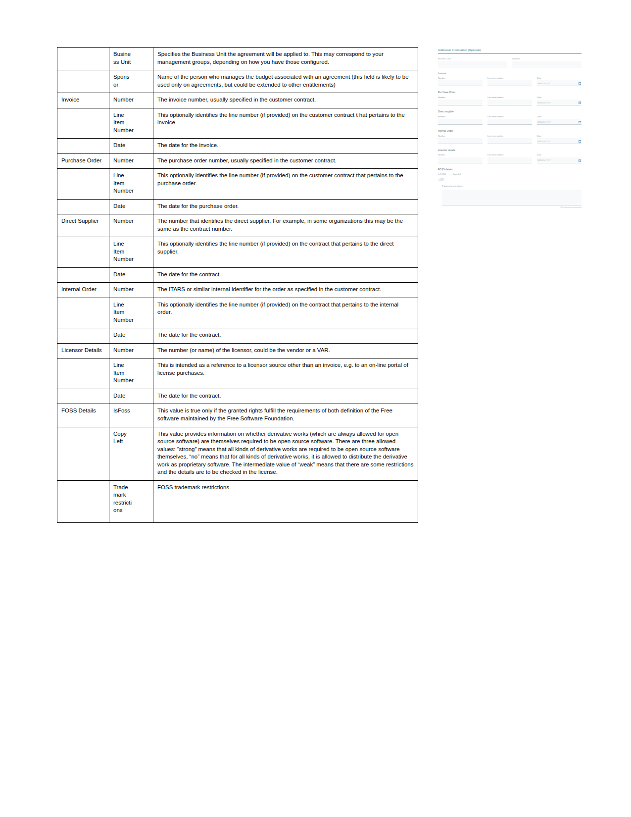| | Busine ss Unit | Specifies the Business Unit the agreement will be applied to. This may correspond to your management groups, depending on how you have those configured. |
| | Spons or | Name of the person who manages the budget associated with an agreement (this field is likely to be used only on agreements, but could be extended to other entitlements) |
| Invoice | Number | The invoice number, usually specified in the customer contract. |
| | Line Item Number | This optionally identifies the line number (if provided) on the customer contract t hat pertains to the invoice. |
| | Date | The date for the invoice. |
| Purchase Order | Number | The purchase order number, usually specified in the customer contract. |
| | Line Item Number | This optionally identifies the line number (if provided) on the customer contract that pertains to the purchase order. |
| | Date | The date for the purchase order. |
| Direct Supplier | Number | The number that identifies the direct supplier. For example, in some organizations this may be the same as the contract number. |
| | Line Item Number | This optionally identifies the line number (if provided) on the contract that pertains to the direct supplier. |
| | Date | The date for the contract. |
| Internal Order | Number | The ITARS or similar internal identifier for the order as specified in the customer contract. |
| | Line Item Number | This optionally identifies the line number (if provided) on the contract that pertains to the internal order. |
| | Date | The date for the contract. |
| Licensor Details | Number | The number (or name) of the licensor, could be the vendor or a VAR. |
| | Line Item Number | This is intended as a reference to a licensor source other than an invoice, e.g. to an on-line portal of license purchases. |
| | Date | The date for the contract. |
| FOSS Details | IsFoss | This value is true only if the granted rights fulfill the requirements of both definition of the Free software maintained by the Free Software Foundation. |
| | Copy Left | This value provides information on whether derivative works (which are always allowed for open source software) are themselves required to be open source software. There are three allowed values: “strong” means that all kinds of derivative works are required to be open source software themselves, “no” means that for all kinds of derivative works, it is allowed to distribute the derivative work as proprietary software. The intermediate value of “weak” means that there are some restrictions and the details are to be checked in the license. |
| | Trade mark restricti ons | FOSS trademark restrictions. |
Additional Information (Optional)
Business Unit
Sponsor
Invoice
Number
Line item number
Date
Purchase Order
Number
Line item number
Date
Direct supplier
Number
Line item number
Date
Internal Order
Number
Line item number
Date
Licensor details
Number
Line item number
Date
FOSS details
Is FOSS
Copy left
Trademark restrictions
500 characters remaining